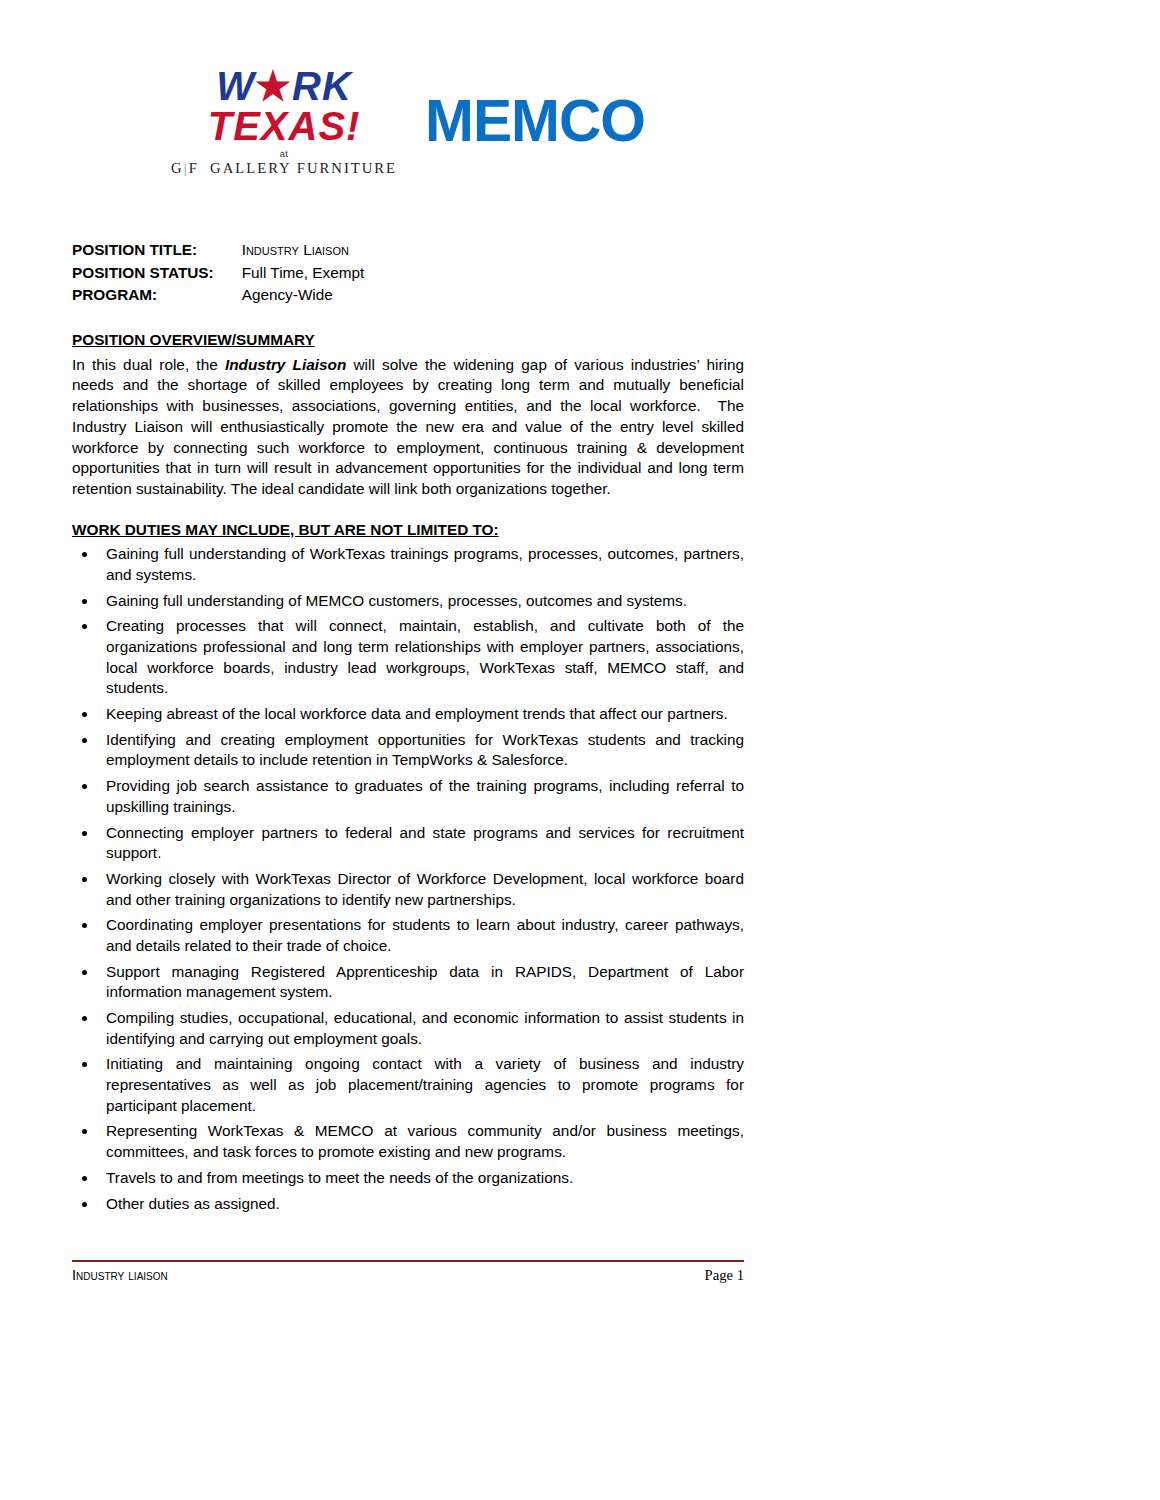W★RK TEXAS!
at
G|F GALLERY FURNITURE
MEMCO
| POSITION TITLE: | Industry Liaison |
| POSITION STATUS: | Full Time, Exempt |
| PROGRAM: | Agency-Wide |
Position Overview/Summary
In this dual role, the Industry Liaison will solve the widening gap of various industries’ hiring needs and the shortage of skilled employees by creating long term and mutually beneficial relationships with businesses, associations, governing entities, and the local workforce. The Industry Liaison will enthusiastically promote the new era and value of the entry level skilled workforce by connecting such workforce to employment, continuous training & development opportunities that in turn will result in advancement opportunities for the individual and long term retention sustainability. The ideal candidate will link both organizations together.
Work Duties May Include, But Are Not Limited To:
Gaining full understanding of WorkTexas trainings programs, processes, outcomes, partners, and systems.
Gaining full understanding of MEMCO customers, processes, outcomes and systems.
Creating processes that will connect, maintain, establish, and cultivate both of the organizations professional and long term relationships with employer partners, associations, local workforce boards, industry lead workgroups, WorkTexas staff, MEMCO staff, and students.
Keeping abreast of the local workforce data and employment trends that affect our partners.
Identifying and creating employment opportunities for WorkTexas students and tracking employment details to include retention in TempWorks & Salesforce.
Providing job search assistance to graduates of the training programs, including referral to upskilling trainings.
Connecting employer partners to federal and state programs and services for recruitment support.
Working closely with WorkTexas Director of Workforce Development, local workforce board and other training organizations to identify new partnerships.
Coordinating employer presentations for students to learn about industry, career pathways, and details related to their trade of choice.
Support managing Registered Apprenticeship data in RAPIDS, Department of Labor information management system.
Compiling studies, occupational, educational, and economic information to assist students in identifying and carrying out employment goals.
Initiating and maintaining ongoing contact with a variety of business and industry representatives as well as job placement/training agencies to promote programs for participant placement.
Representing WorkTexas & MEMCO at various community and/or business meetings, committees, and task forces to promote existing and new programs.
Travels to and from meetings to meet the needs of the organizations.
Other duties as assigned.
Industry liaison
Page 1